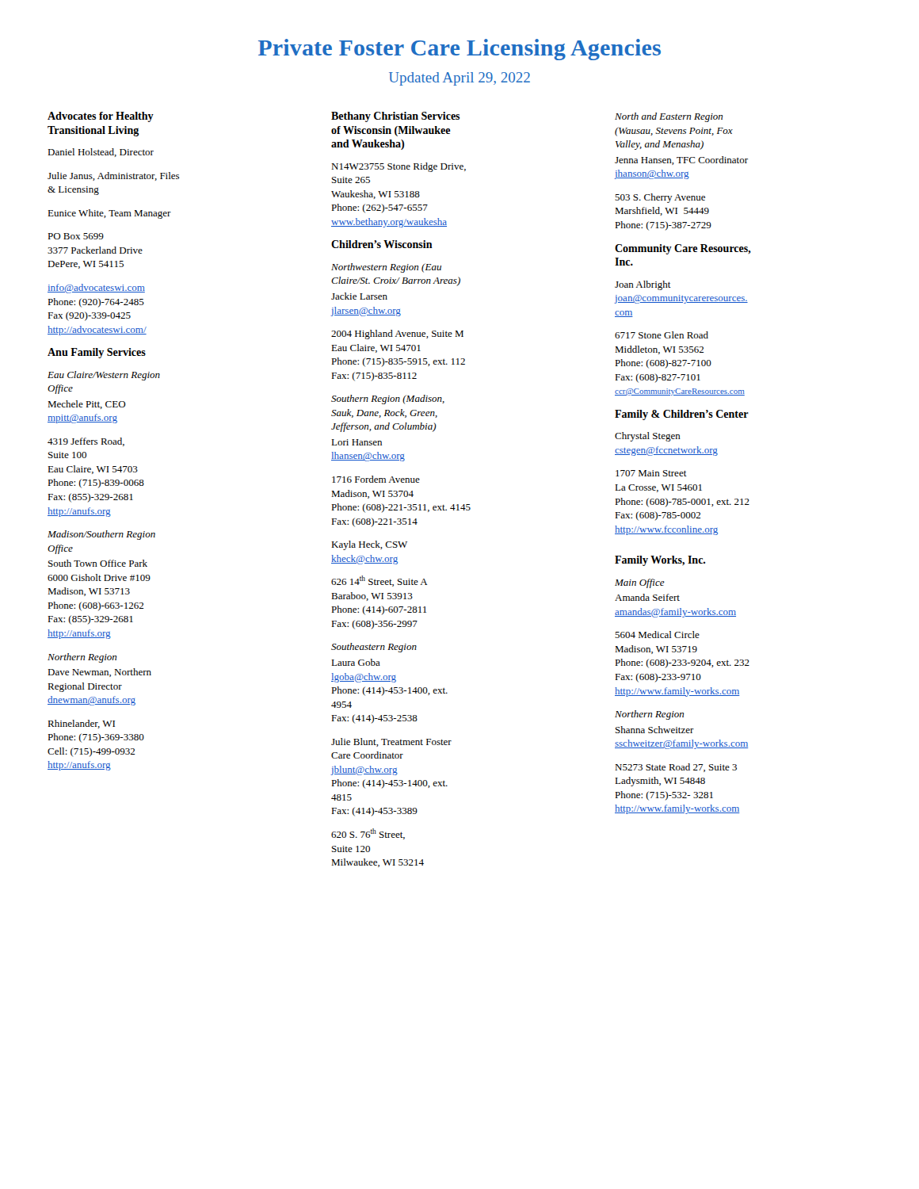Private Foster Care Licensing Agencies
Updated April 29, 2022
Advocates for Healthy
Transitional Living
Daniel Holstead, Director
Julie Janus, Administrator, Files
& Licensing
Eunice White, Team Manager
PO Box 5699
3377 Packerland Drive
DePere, WI 54115
info@advocateswi.com
Phone: (920)-764-2485
Fax (920)-339-0425
http://advocateswi.com/
Anu Family Services
Eau Claire/Western Region
Office
Mechele Pitt, CEO
mpitt@anufs.org
4319 Jeffers Road,
Suite 100
Eau Claire, WI 54703
Phone: (715)-839-0068
Fax: (855)-329-2681
http://anufs.org
Madison/Southern Region
Office
South Town Office Park
6000 Gisholt Drive #109
Madison, WI 53713
Phone: (608)-663-1262
Fax: (855)-329-2681
http://anufs.org
Northern Region
Dave Newman, Northern
Regional Director
dnewman@anufs.org
Rhinelander, WI
Phone: (715)-369-3380
Cell: (715)-499-0932
http://anufs.org
Bethany Christian Services
of Wisconsin (Milwaukee
and Waukesha)
N14W23755 Stone Ridge Drive,
Suite 265
Waukesha, WI 53188
Phone: (262)-547-6557
www.bethany.org/waukesha
Children’s Wisconsin
Northwestern Region (Eau
Claire/St. Croix/ Barron Areas)
Jackie Larsen
jlarsen@chw.org
2004 Highland Avenue, Suite M
Eau Claire, WI 54701
Phone: (715)-835-5915, ext. 112
Fax: (715)-835-8112
Southern Region (Madison,
Sauk, Dane, Rock, Green,
Jefferson, and Columbia)
Lori Hansen
lhansen@chw.org
1716 Fordem Avenue
Madison, WI 53704
Phone: (608)-221-3511, ext. 4145
Fax: (608)-221-3514
Kayla Heck, CSW
kheck@chw.org
626 14th Street, Suite A
Baraboo, WI 53913
Phone: (414)-607-2811
Fax: (608)-356-2997
Southeastern Region
Laura Goba
lgoba@chw.org
Phone: (414)-453-1400, ext.
4954
Fax: (414)-453-2538
Julie Blunt, Treatment Foster
Care Coordinator
jblunt@chw.org
Phone: (414)-453-1400, ext.
4815
Fax: (414)-453-3389
620 S. 76th Street,
Suite 120
Milwaukee, WI 53214
North and Eastern Region
(Wausau, Stevens Point, Fox
Valley, and Menasha)
Jenna Hansen, TFC Coordinator
jhanson@chw.org
503 S. Cherry Avenue
Marshfield, WI 54449
Phone: (715)-387-2729
Community Care Resources,
Inc.
Joan Albright
joan@communitycareresources.
com
6717 Stone Glen Road
Middleton, WI 53562
Phone: (608)-827-7100
Fax: (608)-827-7101
ccr@CommunityCareResources.com
Family & Children’s Center
Chrystal Stegen
cstegen@fccnetwork.org
1707 Main Street
La Crosse, WI 54601
Phone: (608)-785-0001, ext. 212
Fax: (608)-785-0002
http://www.fcconline.org
Family Works, Inc.
Main Office
Amanda Seifert
amandas@family-works.com
5604 Medical Circle
Madison, WI 53719
Phone: (608)-233-9204, ext. 232
Fax: (608)-233-9710
http://www.family-works.com
Northern Region
Shanna Schweitzer
sschweitzer@family-works.com
N5273 State Road 27, Suite 3
Ladysmith, WI 54848
Phone: (715)-532- 3281
http://www.family-works.com